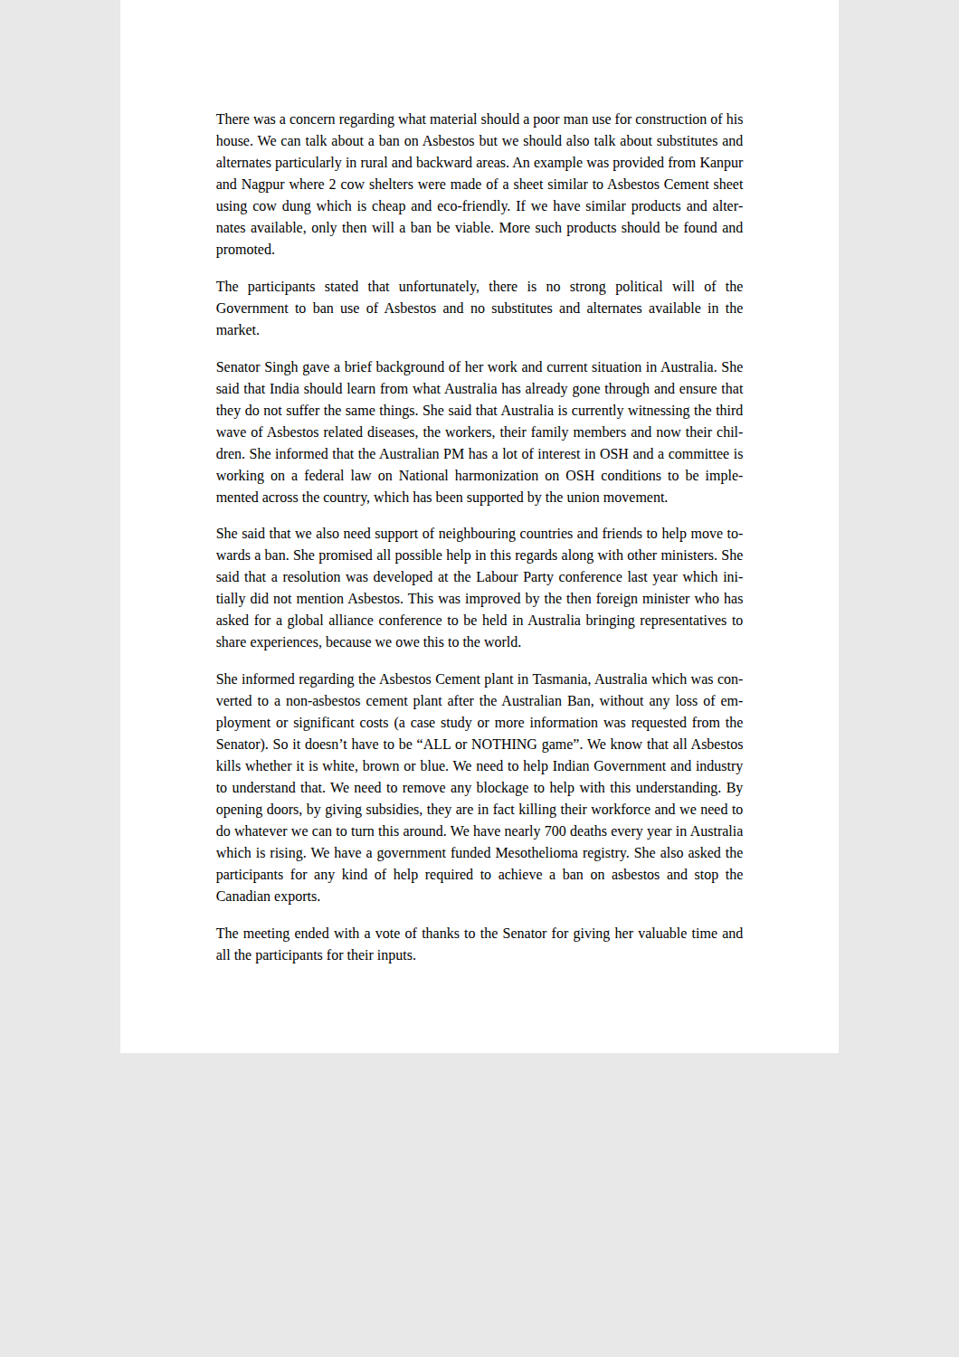There was a concern regarding what material should a poor man use for construction of his house. We can talk about a ban on Asbestos but we should also talk about substitutes and alternates particularly in rural and backward areas. An example was provided from Kanpur and Nagpur where 2 cow shelters were made of a sheet similar to Asbestos Cement sheet using cow dung which is cheap and eco-friendly. If we have similar products and alternates available, only then will a ban be viable. More such products should be found and promoted.
The participants stated that unfortunately, there is no strong political will of the Government to ban use of Asbestos and no substitutes and alternates available in the market.
Senator Singh gave a brief background of her work and current situation in Australia. She said that India should learn from what Australia has already gone through and ensure that they do not suffer the same things. She said that Australia is currently witnessing the third wave of Asbestos related diseases, the workers, their family members and now their children. She informed that the Australian PM has a lot of interest in OSH and a committee is working on a federal law on National harmonization on OSH conditions to be implemented across the country, which has been supported by the union movement.
She said that we also need support of neighbouring countries and friends to help move towards a ban. She promised all possible help in this regards along with other ministers. She said that a resolution was developed at the Labour Party conference last year which initially did not mention Asbestos. This was improved by the then foreign minister who has asked for a global alliance conference to be held in Australia bringing representatives to share experiences, because we owe this to the world.
She informed regarding the Asbestos Cement plant in Tasmania, Australia which was converted to a non-asbestos cement plant after the Australian Ban, without any loss of employment or significant costs (a case study or more information was requested from the Senator). So it doesn’t have to be “ALL or NOTHING game”. We know that all Asbestos kills whether it is white, brown or blue. We need to help Indian Government and industry to understand that. We need to remove any blockage to help with this understanding. By opening doors, by giving subsidies, they are in fact killing their workforce and we need to do whatever we can to turn this around. We have nearly 700 deaths every year in Australia which is rising. We have a government funded Mesothelioma registry. She also asked the participants for any kind of help required to achieve a ban on asbestos and stop the Canadian exports.
The meeting ended with a vote of thanks to the Senator for giving her valuable time and all the participants for their inputs.